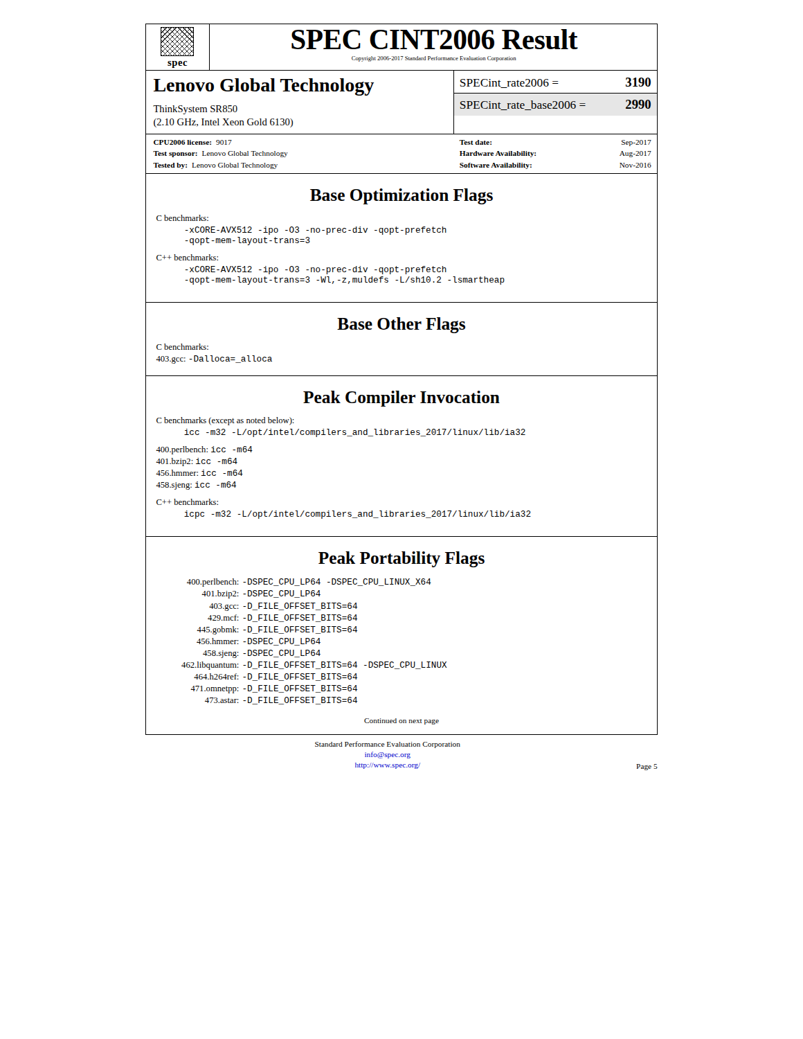spec
SPEC CINT2006 Result
Copyright 2006-2017 Standard Performance Evaluation Corporation
Lenovo Global Technology
ThinkSystem SR850
(2.10 GHz, Intel Xeon Gold 6130)
SPECint_rate2006 = 3190
SPECint_rate_base2006 = 2990
CPU2006 license: 9017
Test sponsor: Lenovo Global Technology
Tested by: Lenovo Global Technology
Test date: Sep-2017
Hardware Availability: Aug-2017
Software Availability: Nov-2016
Base Optimization Flags
C benchmarks:
-xCORE-AVX512 -ipo -O3 -no-prec-div -qopt-prefetch
-qopt-mem-layout-trans=3
C++ benchmarks:
-xCORE-AVX512 -ipo -O3 -no-prec-div -qopt-prefetch
-qopt-mem-layout-trans=3 -Wl,-z,muldefs -L/sh10.2 -lsmartheap
Base Other Flags
C benchmarks:
403.gcc: -Dalloca=_alloca
Peak Compiler Invocation
C benchmarks (except as noted below):
icc -m32 -L/opt/intel/compilers_and_libraries_2017/linux/lib/ia32
400.perlbench: icc -m64
401.bzip2: icc -m64
456.hmmer: icc -m64
458.sjeng: icc -m64
C++ benchmarks:
icpc -m32 -L/opt/intel/compilers_and_libraries_2017/linux/lib/ia32
Peak Portability Flags
400.perlbench:-DSPEC_CPU_LP64 -DSPEC_CPU_LINUX_X64
401.bzip2:-DSPEC_CPU_LP64
403.gcc:-D_FILE_OFFSET_BITS=64
429.mcf:-D_FILE_OFFSET_BITS=64
445.gobmk:-D_FILE_OFFSET_BITS=64
456.hmmer:-DSPEC_CPU_LP64
458.sjeng:-DSPEC_CPU_LP64
462.libquantum:-D_FILE_OFFSET_BITS=64 -DSPEC_CPU_LINUX
464.h264ref:-D_FILE_OFFSET_BITS=64
471.omnetpp:-D_FILE_OFFSET_BITS=64
473.astar:-D_FILE_OFFSET_BITS=64
Continued on next page
Standard Performance Evaluation Corporation
info@spec.org
http://www.spec.org/
Page 5